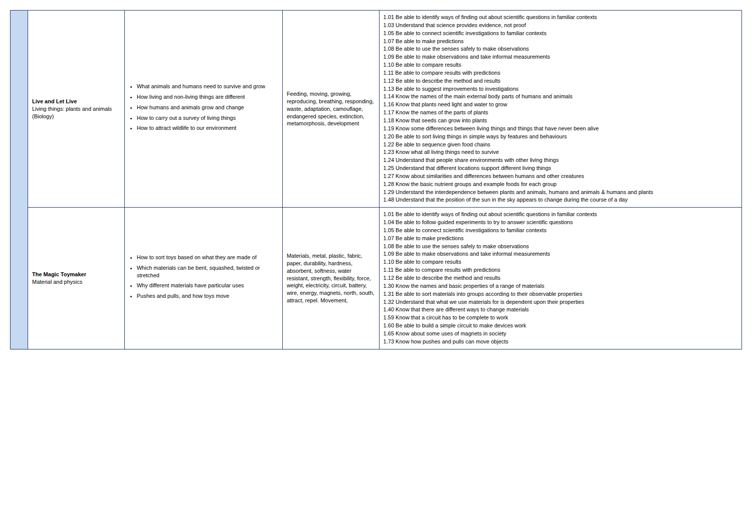| | Live and Let Live Living things: plants and animals (Biology) | What animals and humans need to survive and grow How living and non-living things are different How humans and animals grow and change How to carry out a survey of living things How to attract wildlife to our environment | Feeding, moving, growing, reproducing, breathing, responding, waste, adaptation, camouflage, endangered species, extinction, metamorphosis, development | 1.01 Be able to identify ways of finding out about scientific questions in familiar contexts 1.03 Understand that science provides evidence, not proof 1.05 Be able to connect scientific investigations to familiar contexts 1.07 Be able to make predictions 1.08 Be able to use the senses safely to make observations 1.09 Be able to make observations and take informal measurements 1.10 Be able to compare results 1.11 Be able to compare results with predictions 1.12 Be able to describe the method and results 1.13 Be able to suggest improvements to investigations 1.14 Know the names of the main external body parts of humans and animals 1.16 Know that plants need light and water to grow 1.17 Know the names of the parts of plants 1.18 Know that seeds can grow into plants 1.19 Know some differences between living things and things that have never been alive 1.20 Be able to sort living things in simple ways by features and behaviours 1.22 Be able to sequence given food chains 1.23 Know what all living things need to survive 1.24 Understand that people share environments with other living things 1.25 Understand that different locations support different living things 1.27 Know about similarities and differences between humans and other creatures 1.28 Know the basic nutrient groups and example foods for each group 1.29 Understand the interdependence between plants and animals, humans and animals & humans and plants 1.48 Understand that the position of the sun in the sky appears to change during the course of a day |
| The Magic Toymaker Material and physics | How to sort toys based on what they are made of Which materials can be bent, squashed, twisted or stretched Why different materials have particular uses Pushes and pulls, and how toys move | Materials, metal, plastic, fabric, paper, durability, hardness, absorbent, softness, water resistant, strength, flexibility, force, weight, electricity, circuit, battery, wire, energy, magnets, north, south, attract, repel. Movement, | 1.01 Be able to identify ways of finding out about scientific questions in familiar contexts 1.04 Be able to follow guided experiments to try to answer scientific questions 1.05 Be able to connect scientific investigations to familiar contexts 1.07 Be able to make predictions 1.08 Be able to use the senses safely to make observations 1.09 Be able to make observations and take informal measurements 1.10 Be able to compare results 1.11 Be able to compare results with predictions 1.12 Be able to describe the method and results 1.30 Know the names and basic properties of a range of materials 1.31 Be able to sort materials into groups according to their observable properties 1.32 Understand that what we use materials for is dependent upon their properties 1.40 Know that there are different ways to change materials 1.59 Know that a circuit has to be complete to work 1.60 Be able to build a simple circuit to make devices work 1.65 Know about some uses of magnets in society 1.73 Know how pushes and pulls can move objects |